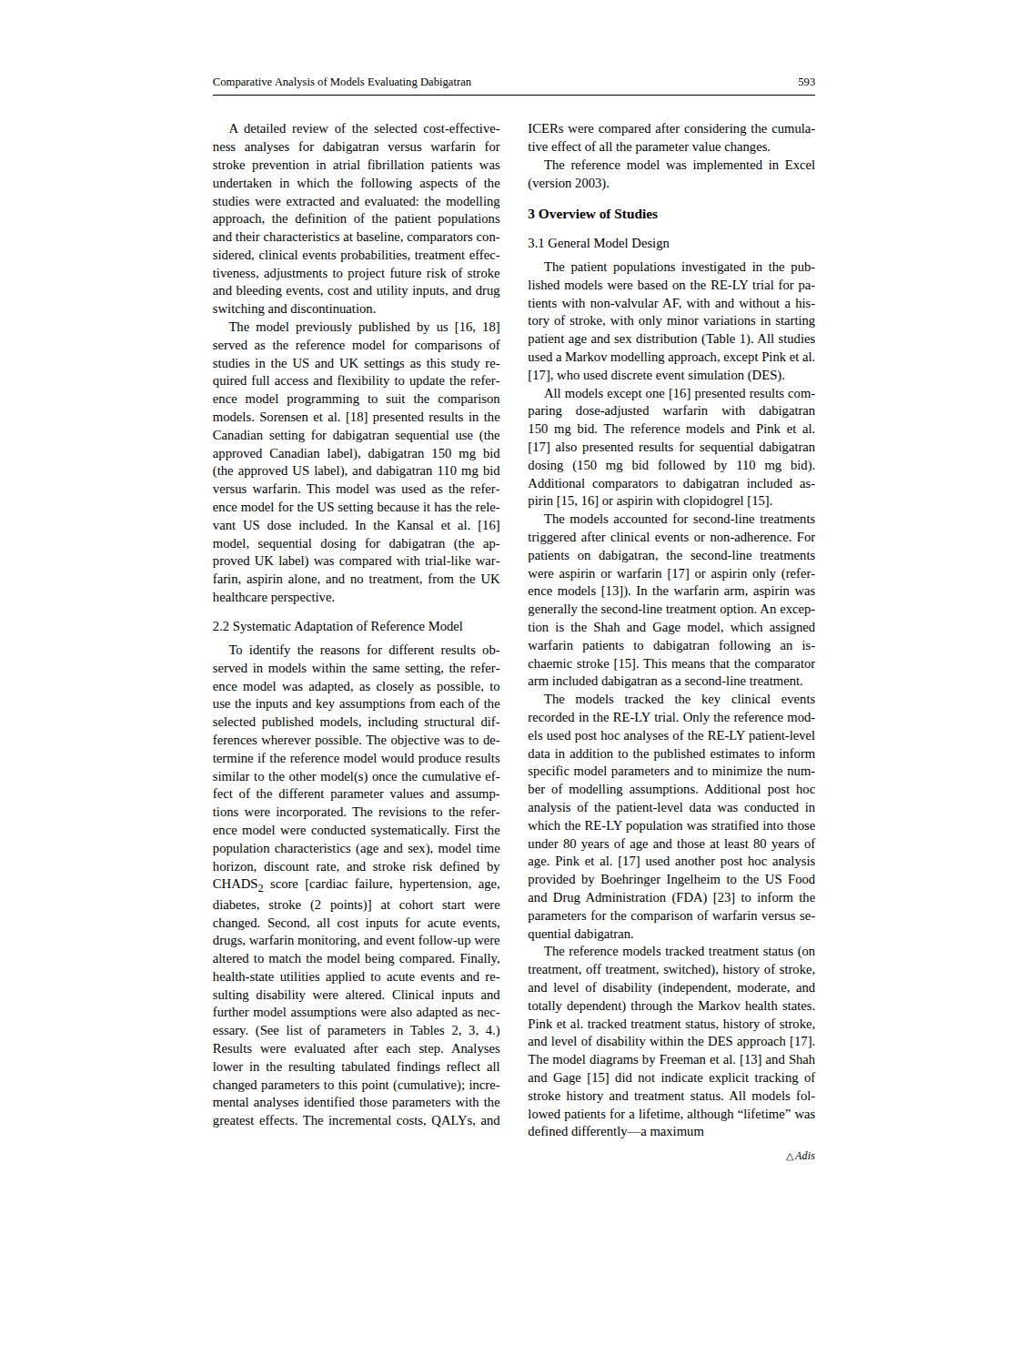Comparative Analysis of Models Evaluating Dabigatran 593
A detailed review of the selected cost-effectiveness analyses for dabigatran versus warfarin for stroke prevention in atrial fibrillation patients was undertaken in which the following aspects of the studies were extracted and evaluated: the modelling approach, the definition of the patient populations and their characteristics at baseline, comparators considered, clinical events probabilities, treatment effectiveness, adjustments to project future risk of stroke and bleeding events, cost and utility inputs, and drug switching and discontinuation.
The model previously published by us [16, 18] served as the reference model for comparisons of studies in the US and UK settings as this study required full access and flexibility to update the reference model programming to suit the comparison models. Sorensen et al. [18] presented results in the Canadian setting for dabigatran sequential use (the approved Canadian label), dabigatran 150 mg bid (the approved US label), and dabigatran 110 mg bid versus warfarin. This model was used as the reference model for the US setting because it has the relevant US dose included. In the Kansal et al. [16] model, sequential dosing for dabigatran (the approved UK label) was compared with trial-like warfarin, aspirin alone, and no treatment, from the UK healthcare perspective.
2.2 Systematic Adaptation of Reference Model
To identify the reasons for different results observed in models within the same setting, the reference model was adapted, as closely as possible, to use the inputs and key assumptions from each of the selected published models, including structural differences wherever possible. The objective was to determine if the reference model would produce results similar to the other model(s) once the cumulative effect of the different parameter values and assumptions were incorporated. The revisions to the reference model were conducted systematically. First the population characteristics (age and sex), model time horizon, discount rate, and stroke risk defined by CHADS2 score [cardiac failure, hypertension, age, diabetes, stroke (2 points)] at cohort start were changed. Second, all cost inputs for acute events, drugs, warfarin monitoring, and event follow-up were altered to match the model being compared. Finally, health-state utilities applied to acute events and resulting disability were altered. Clinical inputs and further model assumptions were also adapted as necessary. (See list of parameters in Tables 2, 3, 4.) Results were evaluated after each step. Analyses lower in the resulting tabulated findings reflect all changed parameters to this point (cumulative); incremental analyses identified those parameters with the greatest effects. The incremental costs, QALYs, and ICERs were compared after considering the cumulative effect of all the parameter value changes.
The reference model was implemented in Excel (version 2003).
3 Overview of Studies
3.1 General Model Design
The patient populations investigated in the published models were based on the RE-LY trial for patients with non-valvular AF, with and without a history of stroke, with only minor variations in starting patient age and sex distribution (Table 1). All studies used a Markov modelling approach, except Pink et al. [17], who used discrete event simulation (DES).
All models except one [16] presented results comparing dose-adjusted warfarin with dabigatran 150 mg bid. The reference models and Pink et al. [17] also presented results for sequential dabigatran dosing (150 mg bid followed by 110 mg bid). Additional comparators to dabigatran included aspirin [15, 16] or aspirin with clopidogrel [15].
The models accounted for second-line treatments triggered after clinical events or non-adherence. For patients on dabigatran, the second-line treatments were aspirin or warfarin [17] or aspirin only (reference models [13]). In the warfarin arm, aspirin was generally the second-line treatment option. An exception is the Shah and Gage model, which assigned warfarin patients to dabigatran following an ischaemic stroke [15]. This means that the comparator arm included dabigatran as a second-line treatment.
The models tracked the key clinical events recorded in the RE-LY trial. Only the reference models used post hoc analyses of the RE-LY patient-level data in addition to the published estimates to inform specific model parameters and to minimize the number of modelling assumptions. Additional post hoc analysis of the patient-level data was conducted in which the RE-LY population was stratified into those under 80 years of age and those at least 80 years of age. Pink et al. [17] used another post hoc analysis provided by Boehringer Ingelheim to the US Food and Drug Administration (FDA) [23] to inform the parameters for the comparison of warfarin versus sequential dabigatran.
The reference models tracked treatment status (on treatment, off treatment, switched), history of stroke, and level of disability (independent, moderate, and totally dependent) through the Markov health states. Pink et al. tracked treatment status, history of stroke, and level of disability within the DES approach [17]. The model diagrams by Freeman et al. [13] and Shah and Gage [15] did not indicate explicit tracking of stroke history and treatment status. All models followed patients for a lifetime, although “lifetime” was defined differently—a maximum
△Adis